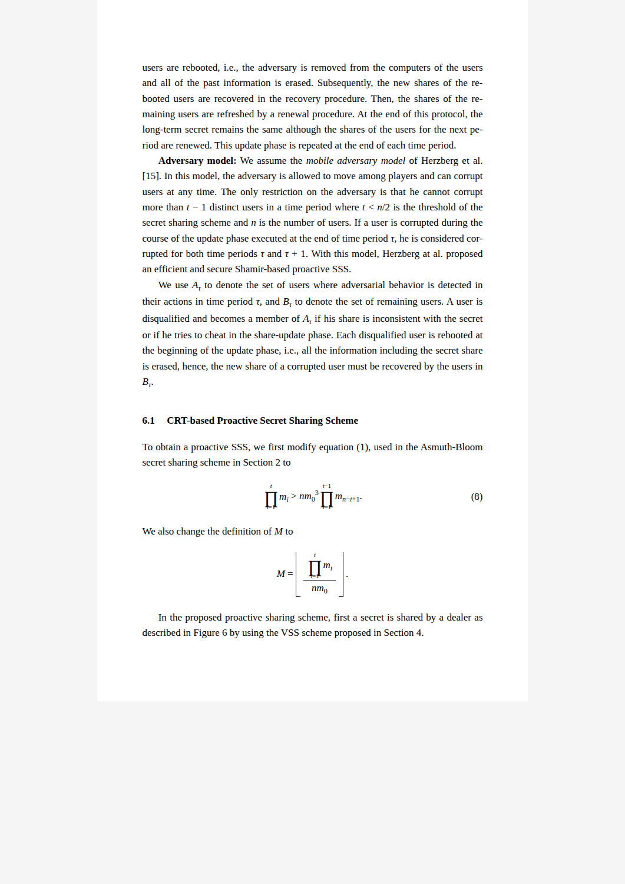users are rebooted, i.e., the adversary is removed from the computers of the users and all of the past information is erased. Subsequently, the new shares of the rebooted users are recovered in the recovery procedure. Then, the shares of the remaining users are refreshed by a renewal procedure. At the end of this protocol, the long-term secret remains the same although the shares of the users for the next period are renewed. This update phase is repeated at the end of each time period.
Adversary model: We assume the mobile adversary model of Herzberg et al. [15]. In this model, the adversary is allowed to move among players and can corrupt users at any time. The only restriction on the adversary is that he cannot corrupt more than t − 1 distinct users in a time period where t < n/2 is the threshold of the secret sharing scheme and n is the number of users. If a user is corrupted during the course of the update phase executed at the end of time period τ, he is considered corrupted for both time periods τ and τ + 1. With this model, Herzberg at al. proposed an efficient and secure Shamir-based proactive SSS.
We use Aτ to denote the set of users where adversarial behavior is detected in their actions in time period τ, and Bτ to denote the set of remaining users. A user is disqualified and becomes a member of Aτ if his share is inconsistent with the secret or if he tries to cheat in the share-update phase. Each disqualified user is rebooted at the beginning of the update phase, i.e., all the information including the secret share is erased, hence, the new share of a corrupted user must be recovered by the users in Bτ.
6.1 CRT-based Proactive Secret Sharing Scheme
To obtain a proactive SSS, we first modify equation (1), used in the Asmuth-Bloom secret sharing scheme in Section 2 to
t∏i=1 mi > nm03t−1∏i=1 mn−i+1. (8)
We also change the definition of M to
M = t∏i=1 mi nm0 .
In the proposed proactive sharing scheme, first a secret is shared by a dealer as described in Figure 6 by using the VSS scheme proposed in Section 4.